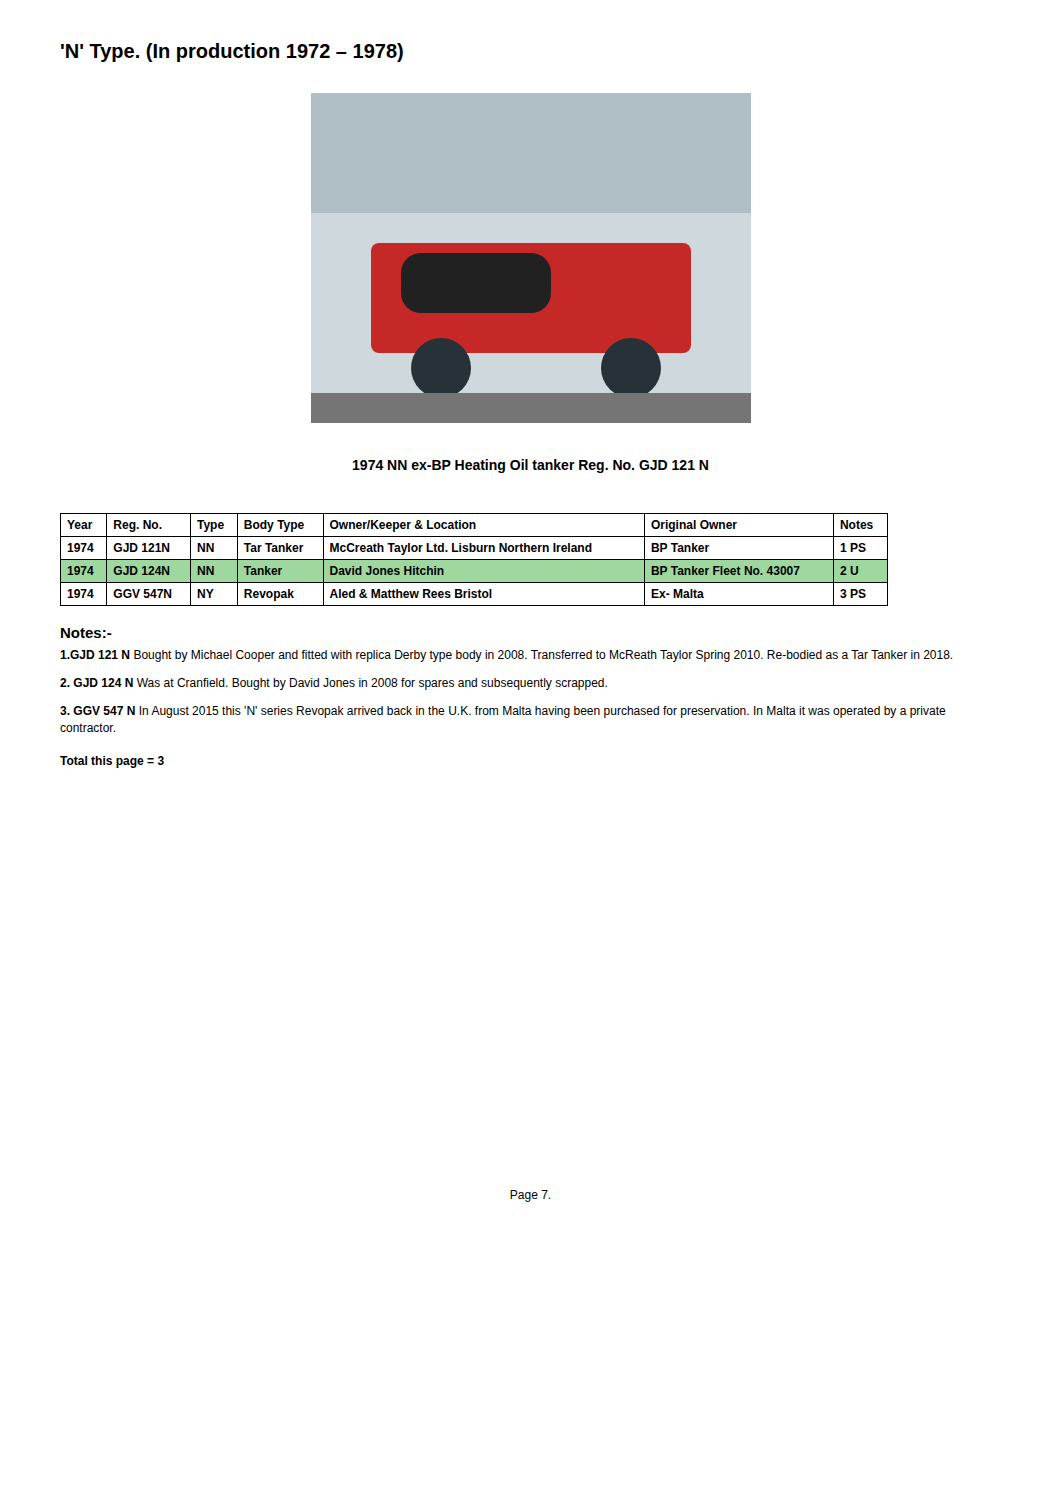'N' Type. (In production 1972 – 1978)
1974 NN ex-BP Heating Oil tanker Reg. No. GJD 121 N
| Year | Reg. No. | Type | Body Type | Owner/Keeper & Location | Original Owner | Notes |
| --- | --- | --- | --- | --- | --- | --- |
| 1974 | GJD 121N | NN | Tar Tanker | McCreath Taylor Ltd. Lisburn Northern Ireland | BP Tanker | 1 PS |
| 1974 | GJD 124N | NN | Tanker | David Jones Hitchin | BP Tanker Fleet No. 43007 | 2 U |
| 1974 | GGV 547N | NY | Revopak | Aled & Matthew Rees Bristol | Ex- Malta | 3 PS |
Notes:-
1.GJD 121 N Bought by Michael Cooper and fitted with replica Derby type body in 2008. Transferred to McReath Taylor Spring 2010. Re-bodied as a Tar Tanker in 2018.
2. GJD 124 N Was at Cranfield. Bought by David Jones in 2008 for spares and subsequently scrapped.
3. GGV 547 N In August 2015 this 'N' series Revopak arrived back in the U.K. from Malta having been purchased for preservation. In Malta it was operated by a private contractor.
Total this page = 3
Page 7.